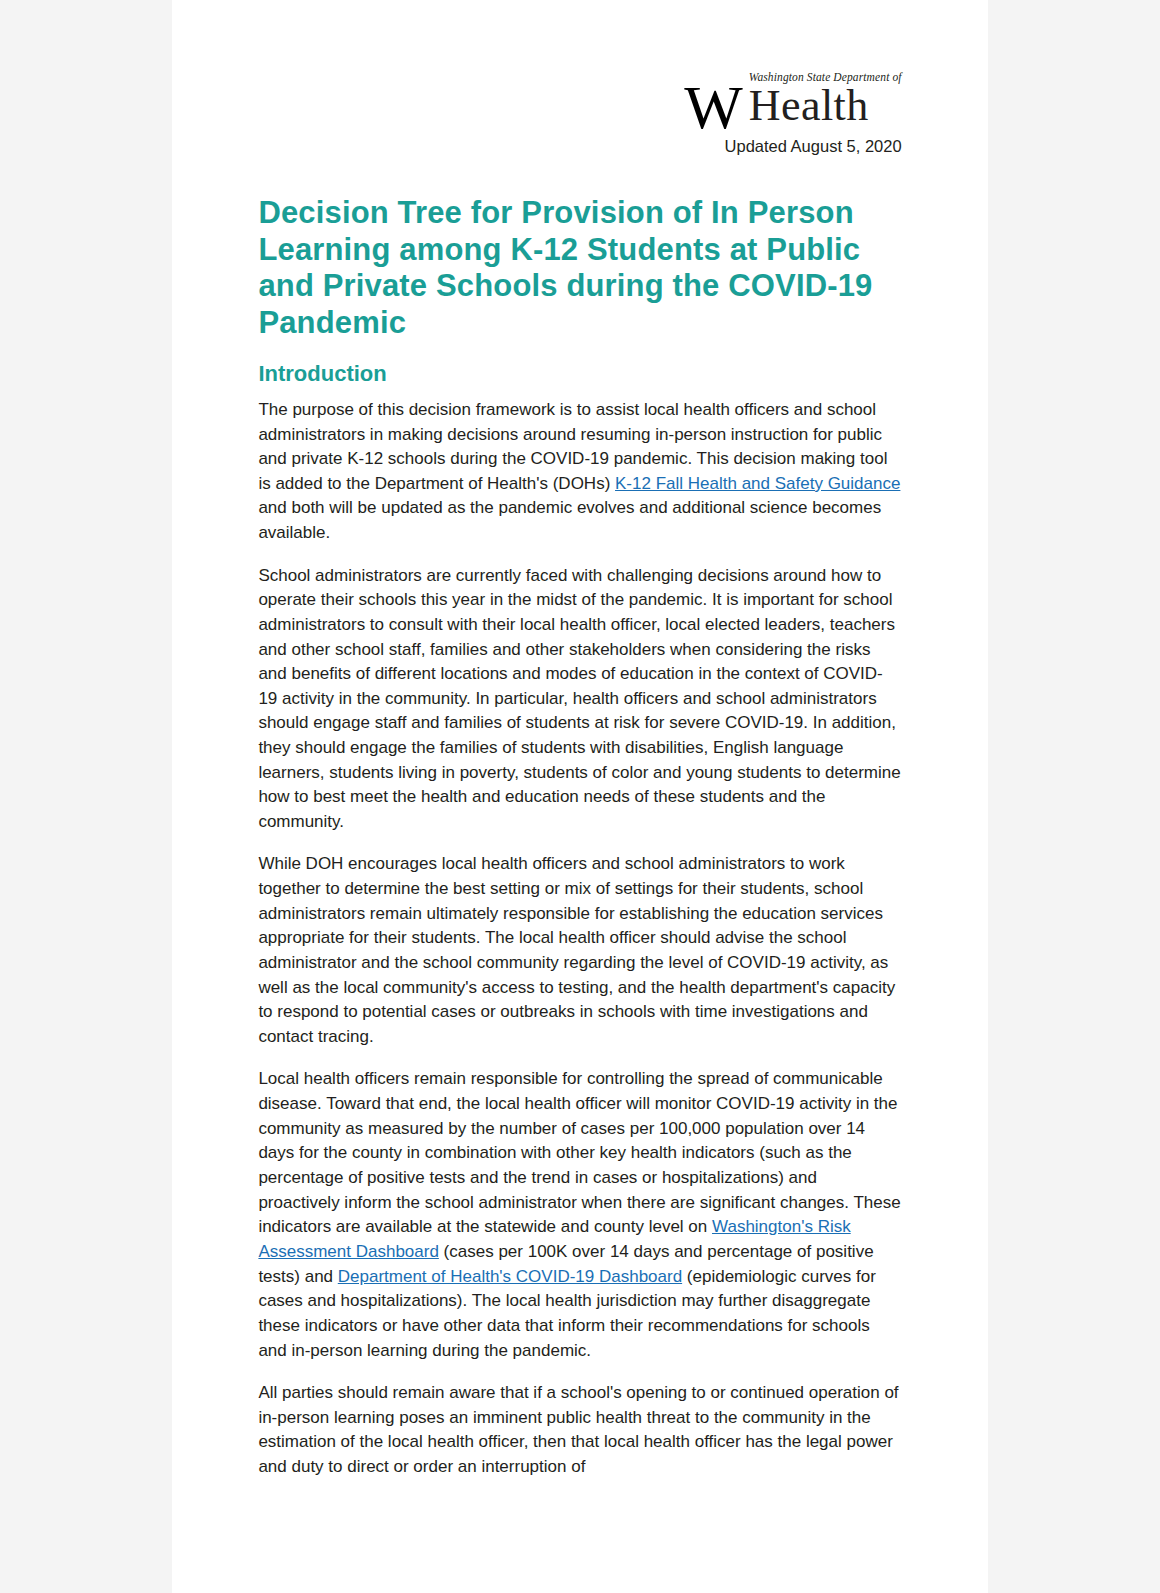W Washington State Department of Health
Updated August 5, 2020
Decision Tree for Provision of In Person Learning among K-12 Students at Public and Private Schools during the COVID-19 Pandemic
Introduction
The purpose of this decision framework is to assist local health officers and school administrators in making decisions around resuming in-person instruction for public and private K-12 schools during the COVID-19 pandemic. This decision making tool is added to the Department of Health's (DOHs) K-12 Fall Health and Safety Guidance and both will be updated as the pandemic evolves and additional science becomes available.
School administrators are currently faced with challenging decisions around how to operate their schools this year in the midst of the pandemic. It is important for school administrators to consult with their local health officer, local elected leaders, teachers and other school staff, families and other stakeholders when considering the risks and benefits of different locations and modes of education in the context of COVID-19 activity in the community. In particular, health officers and school administrators should engage staff and families of students at risk for severe COVID-19. In addition, they should engage the families of students with disabilities, English language learners, students living in poverty, students of color and young students to determine how to best meet the health and education needs of these students and the community.
While DOH encourages local health officers and school administrators to work together to determine the best setting or mix of settings for their students, school administrators remain ultimately responsible for establishing the education services appropriate for their students. The local health officer should advise the school administrator and the school community regarding the level of COVID-19 activity, as well as the local community's access to testing, and the health department's capacity to respond to potential cases or outbreaks in schools with time investigations and contact tracing.
Local health officers remain responsible for controlling the spread of communicable disease. Toward that end, the local health officer will monitor COVID-19 activity in the community as measured by the number of cases per 100,000 population over 14 days for the county in combination with other key health indicators (such as the percentage of positive tests and the trend in cases or hospitalizations) and proactively inform the school administrator when there are significant changes. These indicators are available at the statewide and county level on Washington's Risk Assessment Dashboard (cases per 100K over 14 days and percentage of positive tests) and Department of Health's COVID-19 Dashboard (epidemiologic curves for cases and hospitalizations). The local health jurisdiction may further disaggregate these indicators or have other data that inform their recommendations for schools and in-person learning during the pandemic.
All parties should remain aware that if a school's opening to or continued operation of in-person learning poses an imminent public health threat to the community in the estimation of the local health officer, then that local health officer has the legal power and duty to direct or order an interruption of